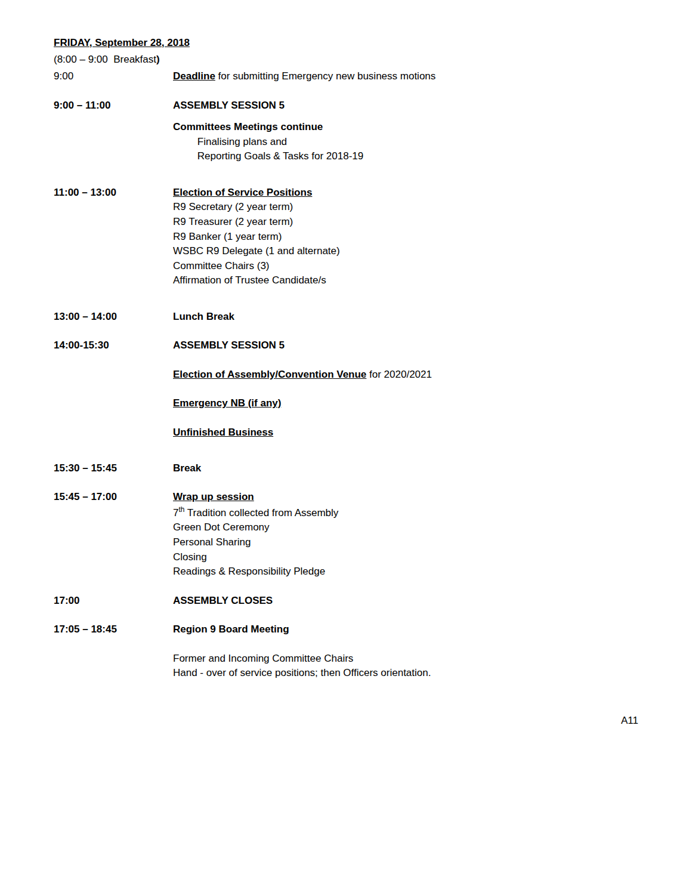FRIDAY, September 28, 2018
(8:00 – 9:00 Breakfast)
| 9:00 | Deadline for submitting Emergency new business motions |
| 9:00 – 11:00 | ASSEMBLY SESSION 5 |
| | Committees Meetings continue Finalising plans and Reporting Goals & Tasks for 2018-19 |
| 11:00 – 13:00 | Election of Service Positions R9 Secretary (2 year term) R9 Treasurer (2 year term) R9 Banker (1 year term) WSBC R9 Delegate (1 and alternate) Committee Chairs (3) Affirmation of Trustee Candidate/s |
| 13:00 – 14:00 | Lunch Break |
| 14:00-15:30 | ASSEMBLY SESSION 5 |
| | Election of Assembly/Convention Venue for 2020/2021 |
| | Emergency NB (if any) |
| | Unfinished Business |
| 15:30 – 15:45 | Break |
| 15:45 – 17:00 | Wrap up session 7 th Tradition collected from Assembly Green Dot Ceremony Personal Sharing Closing Readings & Responsibility Pledge |
| 17:00 | ASSEMBLY CLOSES |
| 17:05 – 18:45 | Region 9 Board Meeting |
| | Former and Incoming Committee Chairs Hand - over of service positions; then Officers orientation. |
A11